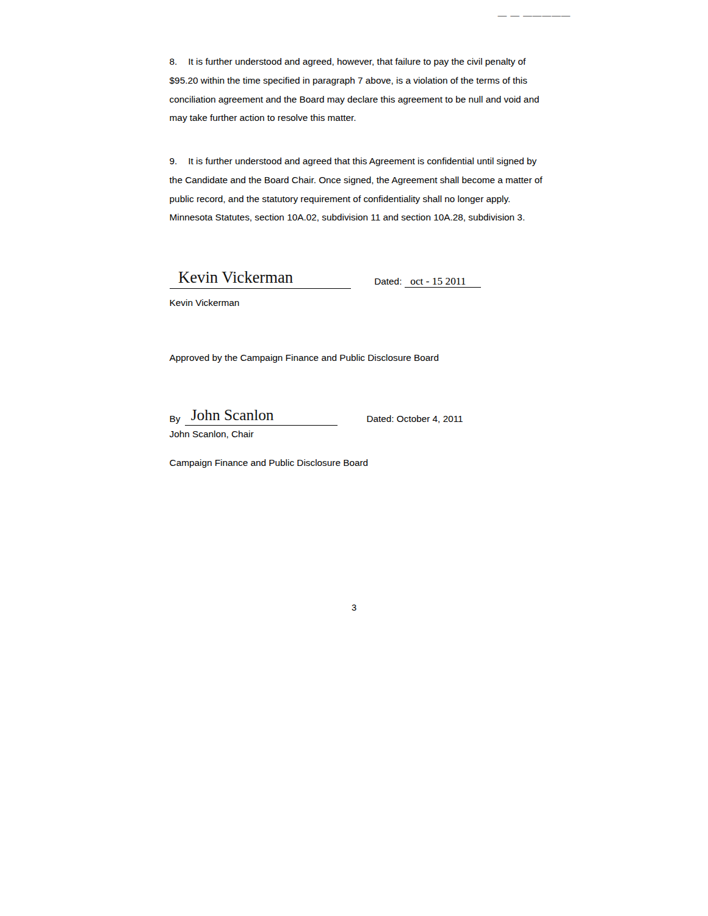— — —————
8. It is further understood and agreed, however, that failure to pay the civil penalty of $95.20 within the time specified in paragraph 7 above, is a violation of the terms of this conciliation agreement and the Board may declare this agreement to be null and void and may take further action to resolve this matter.
9. It is further understood and agreed that this Agreement is confidential until signed by the Candidate and the Board Chair. Once signed, the Agreement shall become a matter of public record, and the statutory requirement of confidentiality shall no longer apply. Minnesota Statutes, section 10A.02, subdivision 11 and section 10A.28, subdivision 3.
Kevin Vickerman Dated: oct - 15 2011
Kevin Vickerman
Approved by the Campaign Finance and Public Disclosure Board
By John Scanlon Dated: October 4, 2011
John Scanlon, Chair
Campaign Finance and Public Disclosure Board
3